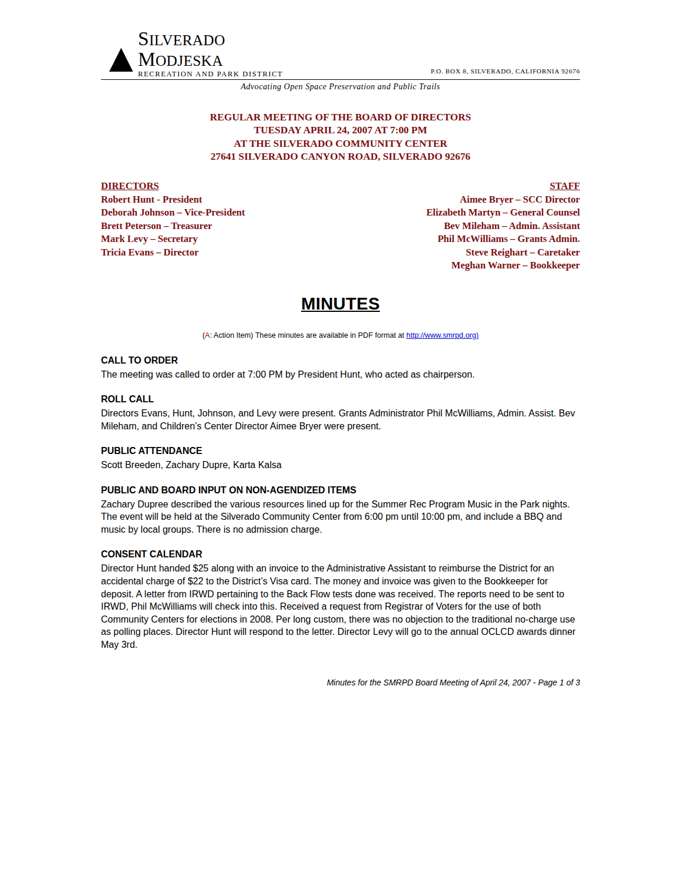▲
SILVERADO
MODJESKA RECREATION AND PARK DISTRICT
P.O. BOX 8, SILVERADO, CALIFORNIA 92676
Advocating Open Space Preservation and Public Trails
REGULAR MEETING OF THE BOARD OF DIRECTORS
TUESDAY APRIL 24, 2007 AT 7:00 PM
AT THE SILVERADO COMMUNITY CENTER
27641 SILVERADO CANYON ROAD, SILVERADO 92676
| DIRECTORS | STAFF |
| Robert Hunt - President | Aimee Bryer – SCC Director |
| Deborah Johnson – Vice-President | Elizabeth Martyn – General Counsel |
| Brett Peterson – Treasurer | Bev Mileham – Admin. Assistant |
| Mark Levy – Secretary | Phil McWilliams – Grants Admin. |
| Tricia Evans – Director | Steve Reighart – Caretaker |
| | Meghan Warner – Bookkeeper |
MINUTES
(A: Action Item) These minutes are available in PDF format at http://www.smrpd.org)
CALL TO ORDER
The meeting was called to order at 7:00 PM by President Hunt, who acted as chairperson.
ROLL CALL
Directors Evans, Hunt, Johnson, and Levy were present. Grants Administrator Phil McWilliams, Admin. Assist. Bev Mileham, and Children’s Center Director Aimee Bryer were present.
PUBLIC ATTENDANCE
Scott Breeden, Zachary Dupre, Karta Kalsa
PUBLIC AND BOARD INPUT ON NON-AGENDIZED ITEMS
Zachary Dupree described the various resources lined up for the Summer Rec Program Music in the Park nights. The event will be held at the Silverado Community Center from 6:00 pm until 10:00 pm, and include a BBQ and music by local groups. There is no admission charge.
CONSENT CALENDAR
Director Hunt handed $25 along with an invoice to the Administrative Assistant to reimburse the District for an accidental charge of $22 to the District’s Visa card. The money and invoice was given to the Bookkeeper for deposit. A letter from IRWD pertaining to the Back Flow tests done was received. The reports need to be sent to IRWD, Phil McWilliams will check into this. Received a request from Registrar of Voters for the use of both Community Centers for elections in 2008. Per long custom, there was no objection to the traditional no-charge use as polling places. Director Hunt will respond to the letter. Director Levy will go to the annual OCLCD awards dinner May 3rd.
Minutes for the SMRPD Board Meeting of April 24, 2007 - Page 1 of 3